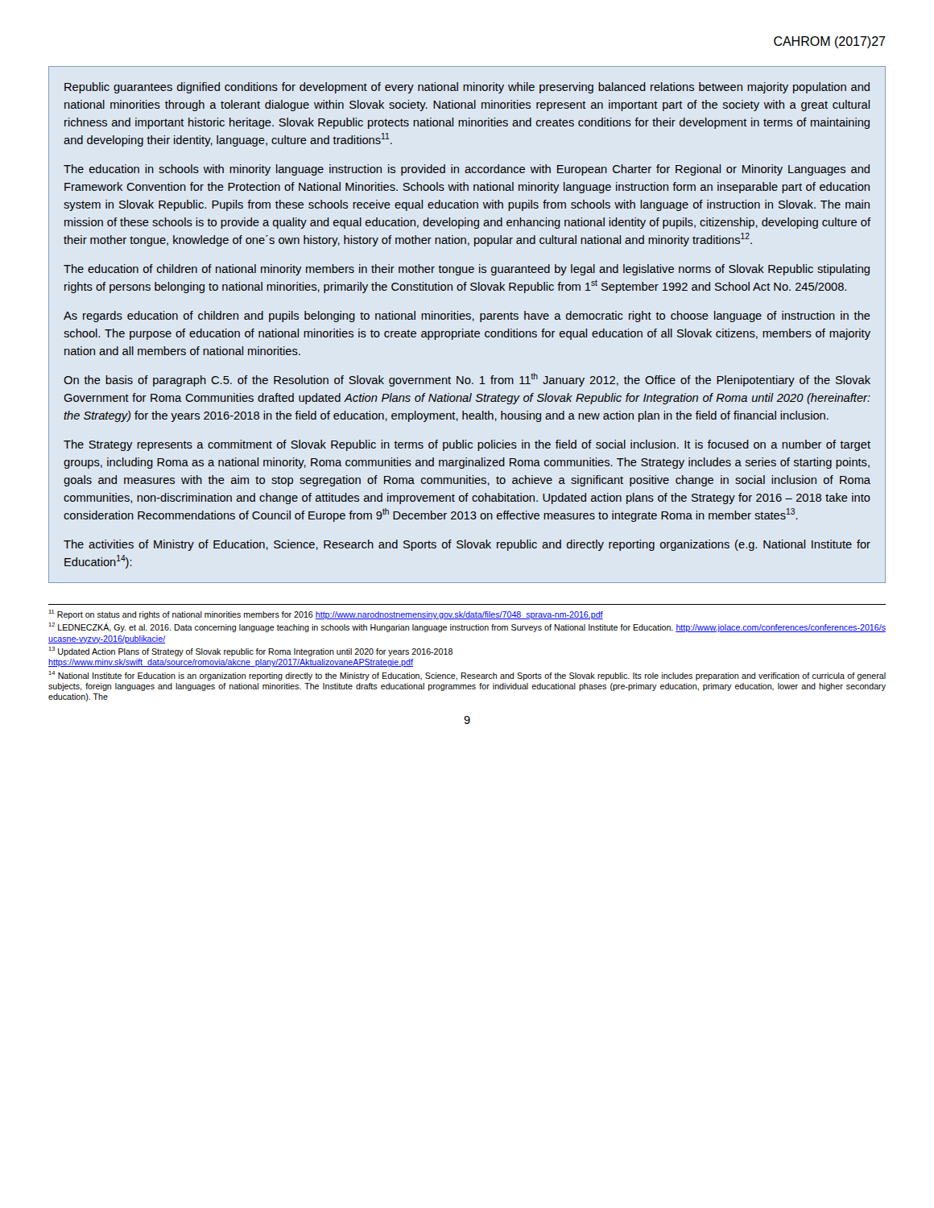CAHROM (2017)27
Republic guarantees dignified conditions for development of every national minority while preserving balanced relations between majority population and national minorities through a tolerant dialogue within Slovak society. National minorities represent an important part of the society with a great cultural richness and important historic heritage. Slovak Republic protects national minorities and creates conditions for their development in terms of maintaining and developing their identity, language, culture and traditions11.
The education in schools with minority language instruction is provided in accordance with European Charter for Regional or Minority Languages and Framework Convention for the Protection of National Minorities. Schools with national minority language instruction form an inseparable part of education system in Slovak Republic. Pupils from these schools receive equal education with pupils from schools with language of instruction in Slovak. The main mission of these schools is to provide a quality and equal education, developing and enhancing national identity of pupils, citizenship, developing culture of their mother tongue, knowledge of one´s own history, history of mother nation, popular and cultural national and minority traditions12.
The education of children of national minority members in their mother tongue is guaranteed by legal and legislative norms of Slovak Republic stipulating rights of persons belonging to national minorities, primarily the Constitution of Slovak Republic from 1st September 1992 and School Act No. 245/2008.
As regards education of children and pupils belonging to national minorities, parents have a democratic right to choose language of instruction in the school. The purpose of education of national minorities is to create appropriate conditions for equal education of all Slovak citizens, members of majority nation and all members of national minorities.
On the basis of paragraph C.5. of the Resolution of Slovak government No. 1 from 11th January 2012, the Office of the Plenipotentiary of the Slovak Government for Roma Communities drafted updated Action Plans of National Strategy of Slovak Republic for Integration of Roma until 2020 (hereinafter: the Strategy) for the years 2016-2018 in the field of education, employment, health, housing and a new action plan in the field of financial inclusion.
The Strategy represents a commitment of Slovak Republic in terms of public policies in the field of social inclusion. It is focused on a number of target groups, including Roma as a national minority, Roma communities and marginalized Roma communities. The Strategy includes a series of starting points, goals and measures with the aim to stop segregation of Roma communities, to achieve a significant positive change in social inclusion of Roma communities, non-discrimination and change of attitudes and improvement of cohabitation. Updated action plans of the Strategy for 2016 – 2018 take into consideration Recommendations of Council of Europe from 9th December 2013 on effective measures to integrate Roma in member states13.
The activities of Ministry of Education, Science, Research and Sports of Slovak republic and directly reporting organizations (e.g. National Institute for Education14):
11 Report on status and rights of national minorities members for 2016 http://www.narodnostnemensiny.gov.sk/data/files/7048_sprava-nm-2016.pdf
12 LEDNECZKÁ, Gy. et al. 2016. Data concerning language teaching in schools with Hungarian language instruction from Surveys of National Institute for Education. http://www.jolace.com/conferences/conferences-2016/sucasne-vyzvy-2016/publikacie/
13 Updated Action Plans of Strategy of Slovak republic for Roma Integration until 2020 for years 2016-2018
https://www.minv.sk/swift_data/source/romovia/akcne_plany/2017/AktualizovaneAPStrategie.pdf
14 National Institute for Education is an organization reporting directly to the Ministry of Education, Science, Research and Sports of the Slovak republic. Its role includes preparation and verification of curricula of general subjects, foreign languages and languages of national minorities. The Institute drafts educational programmes for individual educational phases (pre-primary education, primary education, lower and higher secondary education). The
9